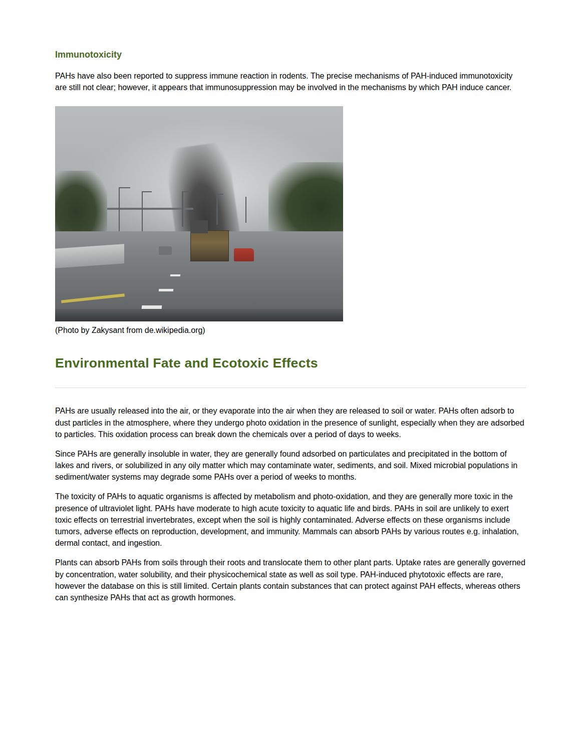Immunotoxicity
PAHs have also been reported to suppress immune reaction in rodents. The precise mechanisms of PAH-induced immunotoxicity are still not clear; however, it appears that immunosuppression may be involved in the mechanisms by which PAH induce cancer.
(Photo by Zakysant from de.wikipedia.org)
Environmental Fate and Ecotoxic Effects
PAHs are usually released into the air, or they evaporate into the air when they are released to soil or water. PAHs often adsorb to dust particles in the atmosphere, where they undergo photo oxidation in the presence of sunlight, especially when they are adsorbed to particles. This oxidation process can break down the chemicals over a period of days to weeks.
Since PAHs are generally insoluble in water, they are generally found adsorbed on particulates and precipitated in the bottom of lakes and rivers, or solubilized in any oily matter which may contaminate water, sediments, and soil. Mixed microbial populations in sediment/water systems may degrade some PAHs over a period of weeks to months.
The toxicity of PAHs to aquatic organisms is affected by metabolism and photo-oxidation, and they are generally more toxic in the presence of ultraviolet light. PAHs have moderate to high acute toxicity to aquatic life and birds. PAHs in soil are unlikely to exert toxic effects on terrestrial invertebrates, except when the soil is highly contaminated. Adverse effects on these organisms include tumors, adverse effects on reproduction, development, and immunity. Mammals can absorb PAHs by various routes e.g. inhalation, dermal contact, and ingestion.
Plants can absorb PAHs from soils through their roots and translocate them to other plant parts. Uptake rates are generally governed by concentration, water solubility, and their physicochemical state as well as soil type. PAH-induced phytotoxic effects are rare, however the database on this is still limited. Certain plants contain substances that can protect against PAH effects, whereas others can synthesize PAHs that act as growth hormones.